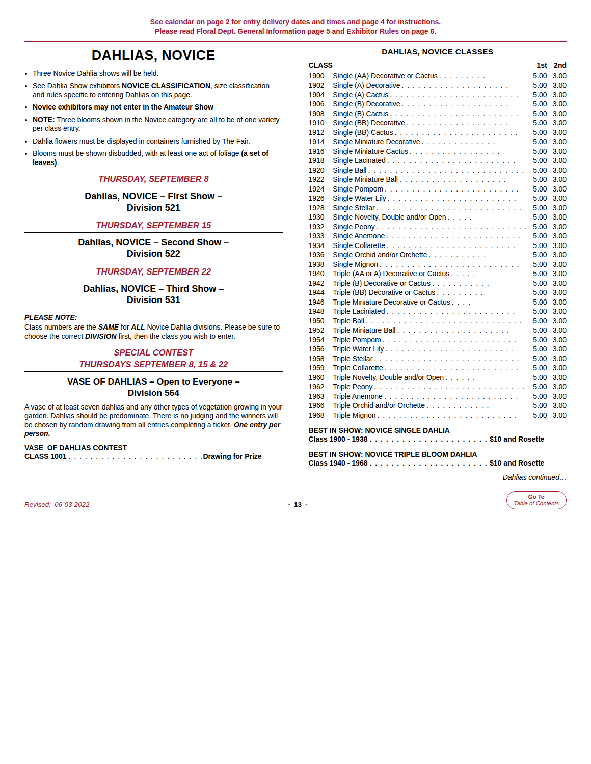See calendar on page 2 for entry delivery dates and times and page 4 for instructions.
Please read Floral Dept. General Information page 5 and Exhibitor Rules on page 6.
DAHLIAS, NOVICE
Three Novice Dahlia shows will be held.
See Dahlia Show exhibitors NOVICE CLASSIFICATION, size classification and rules specific to entering Dahlias on this page.
Novice exhibitors may not enter in the Amateur Show
NOTE: Three blooms shown in the Novice category are all to be of one variety per class entry.
Dahlia flowers must be displayed in containers furnished by The Fair.
Blooms must be shown disbudded, with at least one act of foliage (a set of leaves).
THURSDAY, SEPTEMBER 8
Dahlias, NOVICE – First Show –
Division 521
THURSDAY, SEPTEMBER 15
Dahlias, NOVICE – Second Show –
Division 522
THURSDAY, SEPTEMBER 22
Dahlias, NOVICE – Third Show –
Division 531
PLEASE NOTE:
Class numbers are the SAME for ALL Novice Dahlia divisions. Please be sure to choose the correct DIVISION first, then the class you wish to enter.
SPECIAL CONTEST
THURSDAYS SEPTEMBER 8, 15 & 22
VASE OF DAHLIAS – Open to Everyone –
Division 564
A vase of at least seven dahlias and any other types of vegetation growing in your garden. Dahlias should be predominate. There is no judging and the winners will be chosen by random drawing from all entries completing a ticket. One entry per person.
VASE OF DAHLIAS CONTEST
CLASS 1001 . . . . . . . . . . . . . . . . . . . . . . . . . Drawing for Prize
DAHLIAS, NOVICE CLASSES
| CLASS | | 1st | 2nd |
| --- | --- | --- | --- |
| 1900 | Single (AA) Decorative or Cactus . . . . . . . . . | 5.00 | 3.00 |
| 1902 | Single (A) Decorative . . . . . . . . . . . . . . . . . . . . | 5.00 | 3.00 |
| 1904 | Single (A) Cactus . . . . . . . . . . . . . . . . . . . . . . . . | 5.00 | 3.00 |
| 1906 | Single (B) Decorative . . . . . . . . . . . . . . . . . . . . | 5.00 | 3.00 |
| 1908 | Single (B) Cactus . . . . . . . . . . . . . . . . . . . . . . . . | 5.00 | 3.00 |
| 1910 | Single (BB) Decorative . . . . . . . . . . . . . . . . . . . | 5.00 | 3.00 |
| 1912 | Single (BB) Cactus . . . . . . . . . . . . . . . . . . . . . . . | 5.00 | 3.00 |
| 1914 | Single Miniature Decorative . . . . . . . . . . . . . . | 5.00 | 3.00 |
| 1916 | Single Miniature Cactus . . . . . . . . . . . . . . . . . | 5.00 | 3.00 |
| 1918 | Single Lacinated . . . . . . . . . . . . . . . . . . . . . . . . | 5.00 | 3.00 |
| 1920 | Single Ball . . . . . . . . . . . . . . . . . . . . . . . . . . . . . | 5.00 | 3.00 |
| 1922 | Single Miniature Ball . . . . . . . . . . . . . . . . . . . . | 5.00 | 3.00 |
| 1924 | Single Pompom . . . . . . . . . . . . . . . . . . . . . . . . . | 5.00 | 3.00 |
| 1926 | Single Water Lily . . . . . . . . . . . . . . . . . . . . . . . . | 5.00 | 3.00 |
| 1928 | Single Stellar . . . . . . . . . . . . . . . . . . . . . . . . . . . | 5.00 | 3.00 |
| 1930 | Single Novelty, Double and/or Open . . . . . | 5.00 | 3.00 |
| 1932 | Single Peony . . . . . . . . . . . . . . . . . . . . . . . . . . . . | 5.00 | 3.00 |
| 1933 | Single Anemone . . . . . . . . . . . . . . . . . . . . . . . . . | 5.00 | 3.00 |
| 1934 | Single Collarette . . . . . . . . . . . . . . . . . . . . . . . . | 5.00 | 3.00 |
| 1936 | Single Orchid and/or Orchette . . . . . . . . . . . | 5.00 | 3.00 |
| 1938 | Single Mignon . . . . . . . . . . . . . . . . . . . . . . . . . . | 5.00 | 3.00 |
| 1940 | Triple (AA or A) Decorative or Cactus . . . . . | 5.00 | 3.00 |
| 1942 | Triple (B) Decorative or Cactus . . . . . . . . . . . | 5.00 | 3.00 |
| 1944 | Triple (BB) Decorative or Cactus . . . . . . . . . | 5.00 | 3.00 |
| 1946 | Triple Miniature Decorative or Cactus . . . . | 5.00 | 3.00 |
| 1948 | Triple Laciniated . . . . . . . . . . . . . . . . . . . . . . . . | 5.00 | 3.00 |
| 1950 | Triple Ball . . . . . . . . . . . . . . . . . . . . . . . . . . . . . | 5.00 | 3.00 |
| 1952 | Triple Miniature Ball . . . . . . . . . . . . . . . . . . . . . | 5.00 | 3.00 |
| 1954 | Triple Pompom . . . . . . . . . . . . . . . . . . . . . . . . . | 5.00 | 3.00 |
| 1956 | Triple Water Lily . . . . . . . . . . . . . . . . . . . . . . . . | 5.00 | 3.00 |
| 1958 | Triple Stellar . . . . . . . . . . . . . . . . . . . . . . . . . . . | 5.00 | 3.00 |
| 1959 | Triple Collarette . . . . . . . . . . . . . . . . . . . . . . . . . | 5.00 | 3.00 |
| 1960 | Triple Novelty, Double and/or Open . . . . . . | 5.00 | 3.00 |
| 1962 | Triple Peony . . . . . . . . . . . . . . . . . . . . . . . . . . . . | 5.00 | 3.00 |
| 1963 | Triple Anemone . . . . . . . . . . . . . . . . . . . . . . . . . | 5.00 | 3.00 |
| 1966 | Triple Orchid and/or Orchette . . . . . . . . . . . . | 5.00 | 3.00 |
| 1968 | Triple Mignon . . . . . . . . . . . . . . . . . . . . . . . . . . | 5.00 | 3.00 |
BEST IN SHOW: NOVICE SINGLE DAHLIA
Class 1900 - 1938 . . . . . . . . . . . . . . . . . . . . . . $10 and Rosette
BEST IN SHOW: NOVICE TRIPLE BLOOM DAHLIA
Class 1940 - 1968 . . . . . . . . . . . . . . . . . . . . . . $10 and Rosette
Dahlias continued…
Revised: 06-03-2022
- 13 -
Go To
Table of Contents